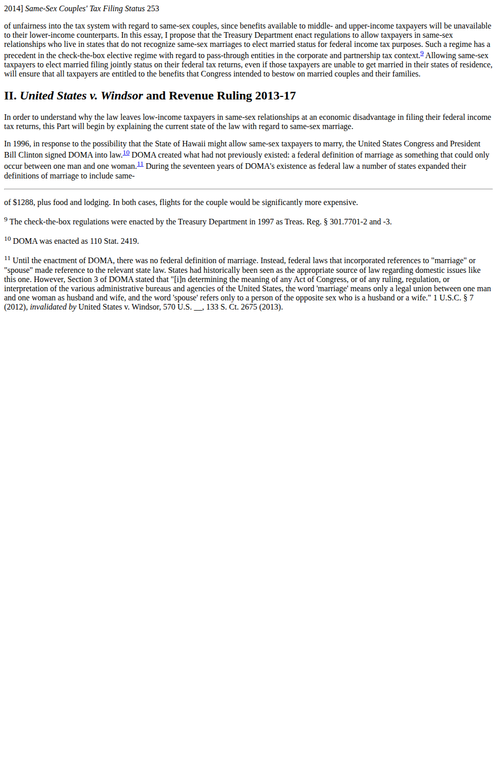2014] Same-Sex Couples' Tax Filing Status 253
of unfairness into the tax system with regard to same-sex couples, since benefits available to middle- and upper-income taxpayers will be unavailable to their lower-income counterparts. In this essay, I propose that the Treasury Department enact regulations to allow taxpayers in same-sex relationships who live in states that do not recognize same-sex marriages to elect married status for federal income tax purposes. Such a regime has a precedent in the check-the-box elective regime with regard to pass-through entities in the corporate and partnership tax context.9 Allowing same-sex taxpayers to elect married filing jointly status on their federal tax returns, even if those taxpayers are unable to get married in their states of residence, will ensure that all taxpayers are entitled to the benefits that Congress intended to bestow on married couples and their families.
II. United States v. Windsor and Revenue Ruling 2013-17
In order to understand why the law leaves low-income taxpayers in same-sex relationships at an economic disadvantage in filing their federal income tax returns, this Part will begin by explaining the current state of the law with regard to same-sex marriage.
In 1996, in response to the possibility that the State of Hawaii might allow same-sex taxpayers to marry, the United States Congress and President Bill Clinton signed DOMA into law.10 DOMA created what had not previously existed: a federal definition of marriage as something that could only occur between one man and one woman.11 During the seventeen years of DOMA's existence as federal law a number of states expanded their definitions of marriage to include same-
of $1288, plus food and lodging. In both cases, flights for the couple would be significantly more expensive.
9 The check-the-box regulations were enacted by the Treasury Department in 1997 as Treas. Reg. § 301.7701-2 and -3.
10 DOMA was enacted as 110 Stat. 2419.
11 Until the enactment of DOMA, there was no federal definition of marriage. Instead, federal laws that incorporated references to "marriage" or "spouse" made reference to the relevant state law. States had historically been seen as the appropriate source of law regarding domestic issues like this one. However, Section 3 of DOMA stated that "[i]n determining the meaning of any Act of Congress, or of any ruling, regulation, or interpretation of the various administrative bureaus and agencies of the United States, the word 'marriage' means only a legal union between one man and one woman as husband and wife, and the word 'spouse' refers only to a person of the opposite sex who is a husband or a wife." 1 U.S.C. § 7 (2012), invalidated by United States v. Windsor, 570 U.S. __, 133 S. Ct. 2675 (2013).